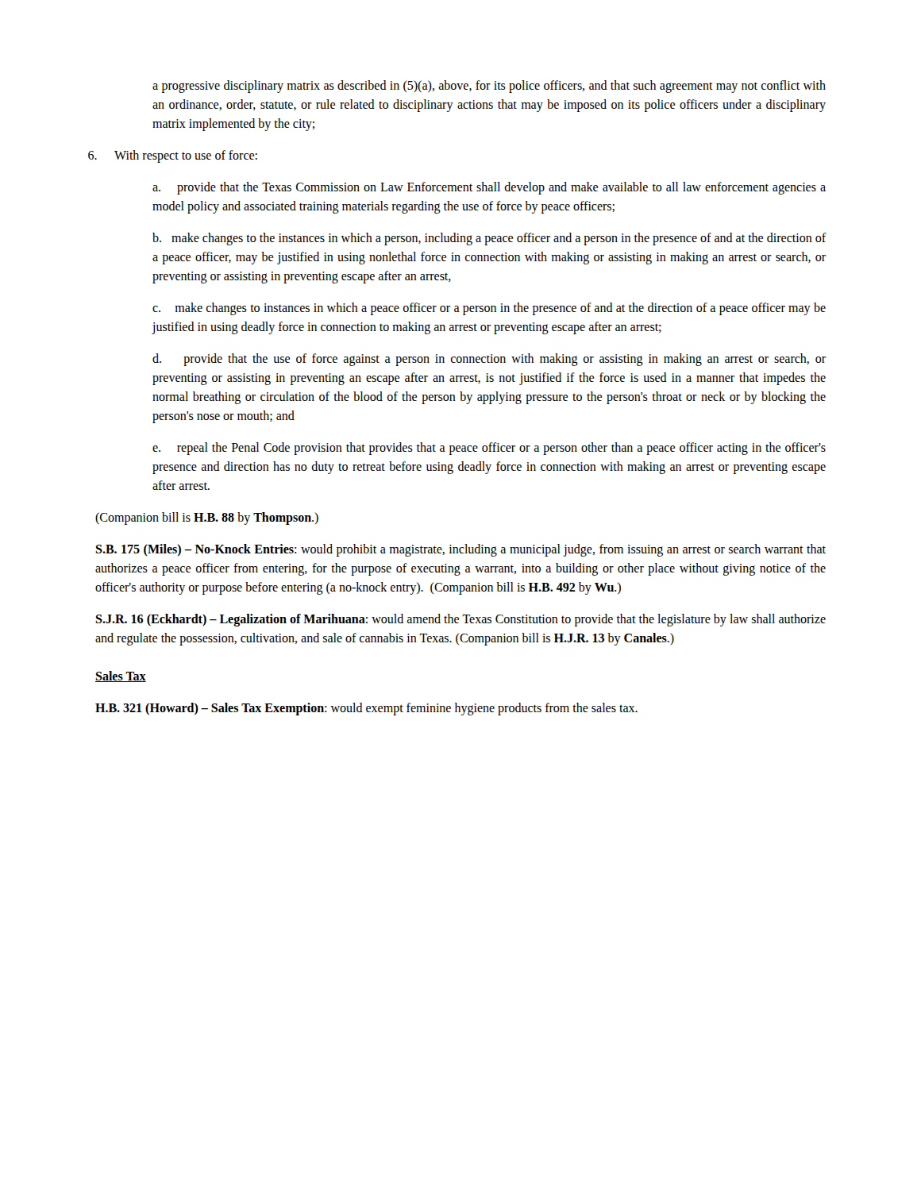a progressive disciplinary matrix as described in (5)(a), above, for its police officers, and that such agreement may not conflict with an ordinance, order, statute, or rule related to disciplinary actions that may be imposed on its police officers under a disciplinary matrix implemented by the city;
6. With respect to use of force:
a. provide that the Texas Commission on Law Enforcement shall develop and make available to all law enforcement agencies a model policy and associated training materials regarding the use of force by peace officers;
b. make changes to the instances in which a person, including a peace officer and a person in the presence of and at the direction of a peace officer, may be justified in using nonlethal force in connection with making or assisting in making an arrest or search, or preventing or assisting in preventing escape after an arrest,
c. make changes to instances in which a peace officer or a person in the presence of and at the direction of a peace officer may be justified in using deadly force in connection to making an arrest or preventing escape after an arrest;
d. provide that the use of force against a person in connection with making or assisting in making an arrest or search, or preventing or assisting in preventing an escape after an arrest, is not justified if the force is used in a manner that impedes the normal breathing or circulation of the blood of the person by applying pressure to the person's throat or neck or by blocking the person's nose or mouth; and
e. repeal the Penal Code provision that provides that a peace officer or a person other than a peace officer acting in the officer's presence and direction has no duty to retreat before using deadly force in connection with making an arrest or preventing escape after arrest.
(Companion bill is H.B. 88 by Thompson.)
S.B. 175 (Miles) – No-Knock Entries: would prohibit a magistrate, including a municipal judge, from issuing an arrest or search warrant that authorizes a peace officer from entering, for the purpose of executing a warrant, into a building or other place without giving notice of the officer's authority or purpose before entering (a no-knock entry). (Companion bill is H.B. 492 by Wu.)
S.J.R. 16 (Eckhardt) – Legalization of Marihuana: would amend the Texas Constitution to provide that the legislature by law shall authorize and regulate the possession, cultivation, and sale of cannabis in Texas. (Companion bill is H.J.R. 13 by Canales.)
Sales Tax
H.B. 321 (Howard) – Sales Tax Exemption: would exempt feminine hygiene products from the sales tax.